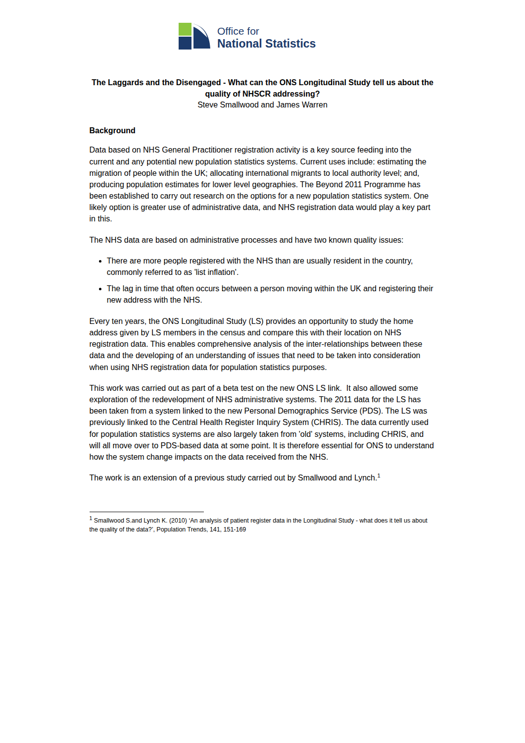Office for National Statistics
The Laggards and the Disengaged - What can the ONS Longitudinal Study tell us about the quality of NHSCR addressing? Steve Smallwood and James Warren
Background
Data based on NHS General Practitioner registration activity is a key source feeding into the current and any potential new population statistics systems. Current uses include: estimating the migration of people within the UK; allocating international migrants to local authority level; and, producing population estimates for lower level geographies. The Beyond 2011 Programme has been established to carry out research on the options for a new population statistics system. One likely option is greater use of administrative data, and NHS registration data would play a key part in this.
The NHS data are based on administrative processes and have two known quality issues:
There are more people registered with the NHS than are usually resident in the country, commonly referred to as 'list inflation'.
The lag in time that often occurs between a person moving within the UK and registering their new address with the NHS.
Every ten years, the ONS Longitudinal Study (LS) provides an opportunity to study the home address given by LS members in the census and compare this with their location on NHS registration data. This enables comprehensive analysis of the inter-relationships between these data and the developing of an understanding of issues that need to be taken into consideration when using NHS registration data for population statistics purposes.
This work was carried out as part of a beta test on the new ONS LS link. It also allowed some exploration of the redevelopment of NHS administrative systems. The 2011 data for the LS has been taken from a system linked to the new Personal Demographics Service (PDS). The LS was previously linked to the Central Health Register Inquiry System (CHRIS). The data currently used for population statistics systems are also largely taken from 'old' systems, including CHRIS, and will all move over to PDS-based data at some point. It is therefore essential for ONS to understand how the system change impacts on the data received from the NHS.
The work is an extension of a previous study carried out by Smallwood and Lynch.1
1 Smallwood S.and Lynch K. (2010) ‘An analysis of patient register data in the Longitudinal Study - what does it tell us about the quality of the data?’, Population Trends, 141, 151-169